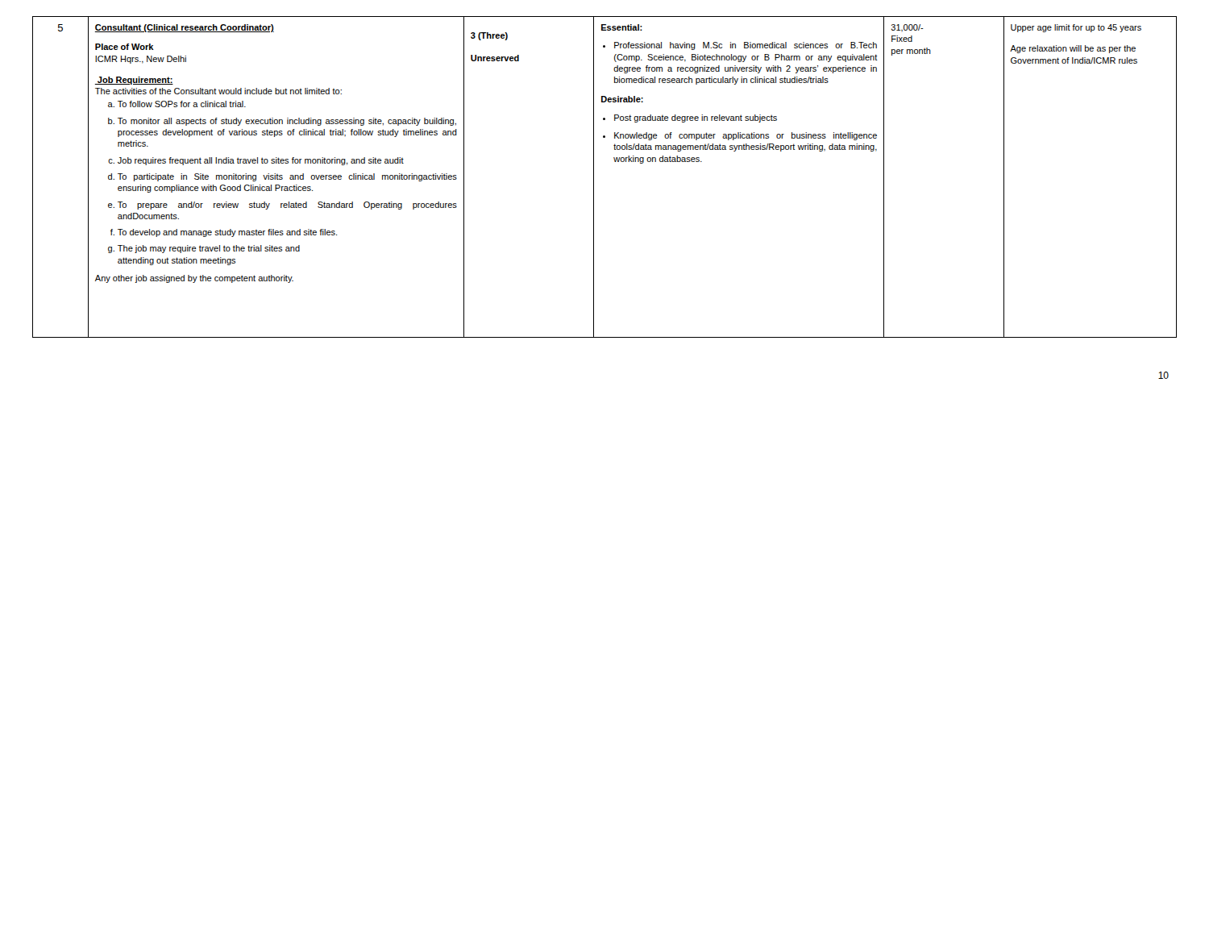| 5 | Consultant (Clinical research Coordinator) Place of Work ICMR Hqrs., New Delhi Job Requirement: The activities of the Consultant would include but not limited to: To follow SOPs for a clinical trial. To monitor all aspects of study execution including assessing site, capacity building, processes development of various steps of clinical trial; follow study timelines and metrics. Job requires frequent all India travel to sites for monitoring, and site audit To participate in Site monitoring visits and oversee clinical monitoringactivities ensuring compliance with Good Clinical Practices. To prepare and/or review study related Standard Operating procedures andDocuments. To develop and manage study master files and site files. The job may require travel to the trial sites and attending out station meetings Any other job assigned by the competent authority. | 3 (Three) Unreserved | Essential: Professional having M.Sc in Biomedical sciences or B.Tech (Comp. Sceience, Biotechnology or B Pharm or any equivalent degree from a recognized university with 2 years’ experience in biomedical research particularly in clinical studies/trials Desirable: Post graduate degree in relevant subjects Knowledge of computer applications or business intelligence tools/data management/data synthesis/Report writing, data mining, working on databases. | 31,000/- Fixed per month | Upper age limit for up to 45 years Age relaxation will be as per the Government of India/ICMR rules |
10